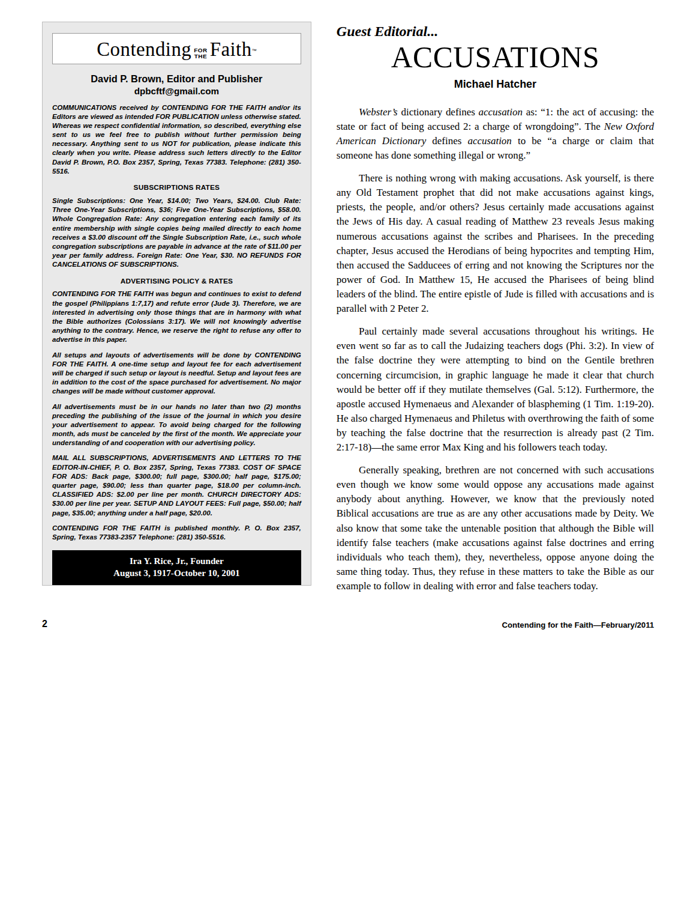Contending FOR
THE Faith™
David P. Brown, Editor and Publisher
dpbcftf@gmail.com
COMMUNICATIONS received by CONTENDING FOR THE FAITH and/or its Editors are viewed as intended FOR PUBLICATION unless otherwise stated. Whereas we respect confidential information, so described, everything else sent to us we feel free to publish without further permission being necessary. Anything sent to us NOT for publication, please indicate this clearly when you write. Please address such letters directly to the Editor David P. Brown, P.O. Box 2357, Spring, Texas 77383. Telephone: (281) 350-5516.
Subscriptions Rates
Single Subscriptions: One Year, $14.00; Two Years, $24.00. Club Rate: Three One-Year Subscriptions, $36; Five One-Year Subscriptions, $58.00. Whole Congregation Rate: Any congregation entering each family of its entire membership with single copies being mailed directly to each home receives a $3.00 discount off the Single Subscription Rate, i.e., such whole congregation subscriptions are payable in advance at the rate of $11.00 per year per family address. Foreign Rate: One Year, $30. NO REFUNDS FOR CANCELATIONS OF SUBSCRIPTIONS.
Advertising Policy & Rates
CONTENDING FOR THE FAITH was begun and continues to exist to defend the gospel (Philippians 1:7,17) and refute error (Jude 3). Therefore, we are interested in advertising only those things that are in harmony with what the Bible authorizes (Colossians 3:17). We will not knowingly advertise anything to the contrary. Hence, we reserve the right to refuse any offer to advertise in this paper.
All setups and layouts of advertisements will be done by CONTENDING FOR THE FAITH. A one-time setup and layout fee for each advertisement will be charged if such setup or layout is needful. Setup and layout fees are in addition to the cost of the space purchased for advertisement. No major changes will be made without customer approval.
All advertisements must be in our hands no later than two (2) months preceding the publishing of the issue of the journal in which you desire your advertisement to appear. To avoid being charged for the following month, ads must be canceled by the first of the month. We appreciate your understanding of and cooperation with our advertising policy.
MAIL ALL SUBSCRIPTIONS, ADVERTISEMENTS AND LETTERS TO THE EDITOR-IN-CHIEF, P. O. Box 2357, Spring, Texas 77383. COST OF SPACE FOR ADS: Back page, $300.00; full page, $300.00; half page, $175.00; quarter page, $90.00; less than quarter page, $18.00 per column-inch. CLASSIFIED ADS: $2.00 per line per month. CHURCH DIRECTORY ADS: $30.00 per line per year. SETUP AND LAYOUT FEES: Full page, $50.00; half page, $35.00; anything under a half page, $20.00.
CONTENDING FOR THE FAITH is published monthly. P. O. Box 2357, Spring, Texas 77383-2357 Telephone: (281) 350-5516.
Ira Y. Rice, Jr., Founder
August 3, 1917-October 10, 2001
Guest Editorial...
ACCUSATIONS
Michael Hatcher
Webster’s dictionary defines accusation as: “1: the act of accusing: the state or fact of being accused 2: a charge of wrongdoing”. The New Oxford American Dictionary defines accusation to be “a charge or claim that someone has done something illegal or wrong.”
There is nothing wrong with making accusations. Ask yourself, is there any Old Testament prophet that did not make accusations against kings, priests, the people, and/or others? Jesus certainly made accusations against the Jews of His day. A casual reading of Matthew 23 reveals Jesus making numerous accusations against the scribes and Pharisees. In the preceding chapter, Jesus accused the Herodians of being hypocrites and tempting Him, then accused the Sadducees of erring and not knowing the Scriptures nor the power of God. In Matthew 15, He accused the Pharisees of being blind leaders of the blind. The entire epistle of Jude is filled with accusations and is parallel with 2 Peter 2.
Paul certainly made several accusations throughout his writings. He even went so far as to call the Judaizing teachers dogs (Phi. 3:2). In view of the false doctrine they were attempting to bind on the Gentile brethren concerning circumcision, in graphic language he made it clear that church would be better off if they mutilate themselves (Gal. 5:12). Furthermore, the apostle accused Hymenaeus and Alexander of blaspheming (1 Tim. 1:19-20). He also charged Hymenaeus and Philetus with overthrowing the faith of some by teaching the false doctrine that the resurrection is already past (2 Tim. 2:17-18)—the same error Max King and his followers teach today.
Generally speaking, brethren are not concerned with such accusations even though we know some would oppose any accusations made against anybody about anything. However, we know that the previously noted Biblical accusations are true as are any other accusations made by Deity. We also know that some take the untenable position that although the Bible will identify false teachers (make accusations against false doctrines and erring individuals who teach them), they, nevertheless, oppose anyone doing the same thing today. Thus, they refuse in these matters to take the Bible as our example to follow in dealing with error and false teachers today.
2
Contending for the Faith—February/2011